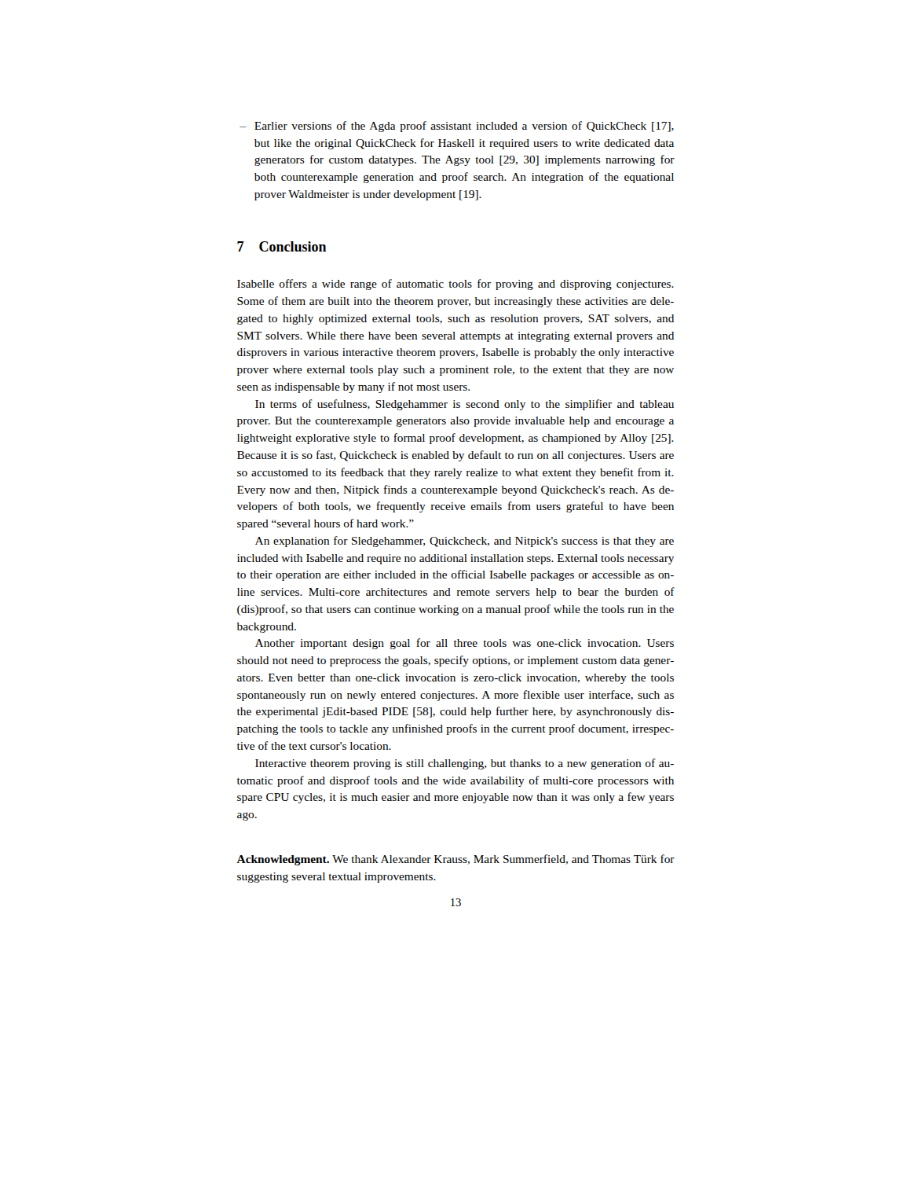Earlier versions of the Agda proof assistant included a version of QuickCheck [17], but like the original QuickCheck for Haskell it required users to write dedicated data generators for custom datatypes. The Agsy tool [29, 30] implements narrowing for both counterexample generation and proof search. An integration of the equational prover Waldmeister is under development [19].
7 Conclusion
Isabelle offers a wide range of automatic tools for proving and disproving conjectures. Some of them are built into the theorem prover, but increasingly these activities are delegated to highly optimized external tools, such as resolution provers, SAT solvers, and SMT solvers. While there have been several attempts at integrating external provers and disprovers in various interactive theorem provers, Isabelle is probably the only interactive prover where external tools play such a prominent role, to the extent that they are now seen as indispensable by many if not most users.
In terms of usefulness, Sledgehammer is second only to the simplifier and tableau prover. But the counterexample generators also provide invaluable help and encourage a lightweight explorative style to formal proof development, as championed by Alloy [25]. Because it is so fast, Quickcheck is enabled by default to run on all conjectures. Users are so accustomed to its feedback that they rarely realize to what extent they benefit from it. Every now and then, Nitpick finds a counterexample beyond Quickcheck's reach. As developers of both tools, we frequently receive emails from users grateful to have been spared “several hours of hard work.”
An explanation for Sledgehammer, Quickcheck, and Nitpick's success is that they are included with Isabelle and require no additional installation steps. External tools necessary to their operation are either included in the official Isabelle packages or accessible as online services. Multi-core architectures and remote servers help to bear the burden of (dis)proof, so that users can continue working on a manual proof while the tools run in the background.
Another important design goal for all three tools was one-click invocation. Users should not need to preprocess the goals, specify options, or implement custom data generators. Even better than one-click invocation is zero-click invocation, whereby the tools spontaneously run on newly entered conjectures. A more flexible user interface, such as the experimental jEdit-based PIDE [58], could help further here, by asynchronously dispatching the tools to tackle any unfinished proofs in the current proof document, irrespective of the text cursor's location.
Interactive theorem proving is still challenging, but thanks to a new generation of automatic proof and disproof tools and the wide availability of multi-core processors with spare CPU cycles, it is much easier and more enjoyable now than it was only a few years ago.
Acknowledgment. We thank Alexander Krauss, Mark Summerfield, and Thomas Türk for suggesting several textual improvements.
13